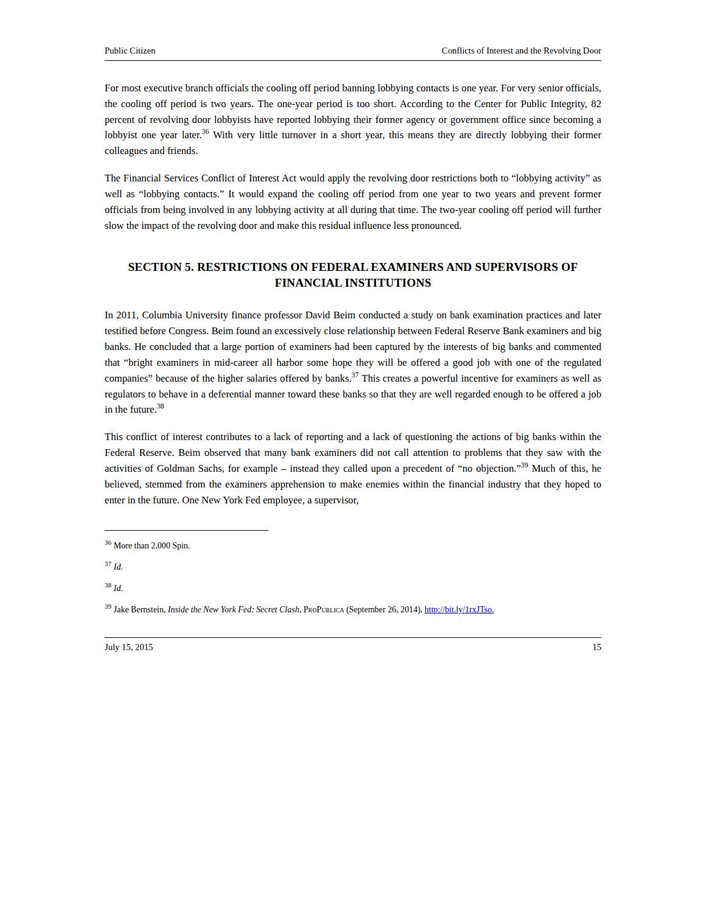Public Citizen
Conflicts of Interest and the Revolving Door
For most executive branch officials the cooling off period banning lobbying contacts is one year. For very senior officials, the cooling off period is two years. The one-year period is too short. According to the Center for Public Integrity, 82 percent of revolving door lobbyists have reported lobbying their former agency or government office since becoming a lobbyist one year later.36 With very little turnover in a short year, this means they are directly lobbying their former colleagues and friends.
The Financial Services Conflict of Interest Act would apply the revolving door restrictions both to “lobbying activity” as well as “lobbying contacts.” It would expand the cooling off period from one year to two years and prevent former officials from being involved in any lobbying activity at all during that time. The two-year cooling off period will further slow the impact of the revolving door and make this residual influence less pronounced.
SECTION 5. RESTRICTIONS ON FEDERAL EXAMINERS AND SUPERVISORS OF FINANCIAL INSTITUTIONS
In 2011, Columbia University finance professor David Beim conducted a study on bank examination practices and later testified before Congress. Beim found an excessively close relationship between Federal Reserve Bank examiners and big banks. He concluded that a large portion of examiners had been captured by the interests of big banks and commented that “bright examiners in mid-career all harbor some hope they will be offered a good job with one of the regulated companies” because of the higher salaries offered by banks.37 This creates a powerful incentive for examiners as well as regulators to behave in a deferential manner toward these banks so that they are well regarded enough to be offered a job in the future.38
This conflict of interest contributes to a lack of reporting and a lack of questioning the actions of big banks within the Federal Reserve. Beim observed that many bank examiners did not call attention to problems that they saw with the activities of Goldman Sachs, for example – instead they called upon a precedent of “no objection.”39 Much of this, he believed, stemmed from the examiners apprehension to make enemies within the financial industry that they hoped to enter in the future. One New York Fed employee, a supervisor,
36 More than 2,000 Spin.
37 Id.
38 Id.
39 Jake Bernstein, Inside the New York Fed: Secret Clash, ProPublica (September 26, 2014), http://bit.ly/1rxJTso.
July 15, 2015
15